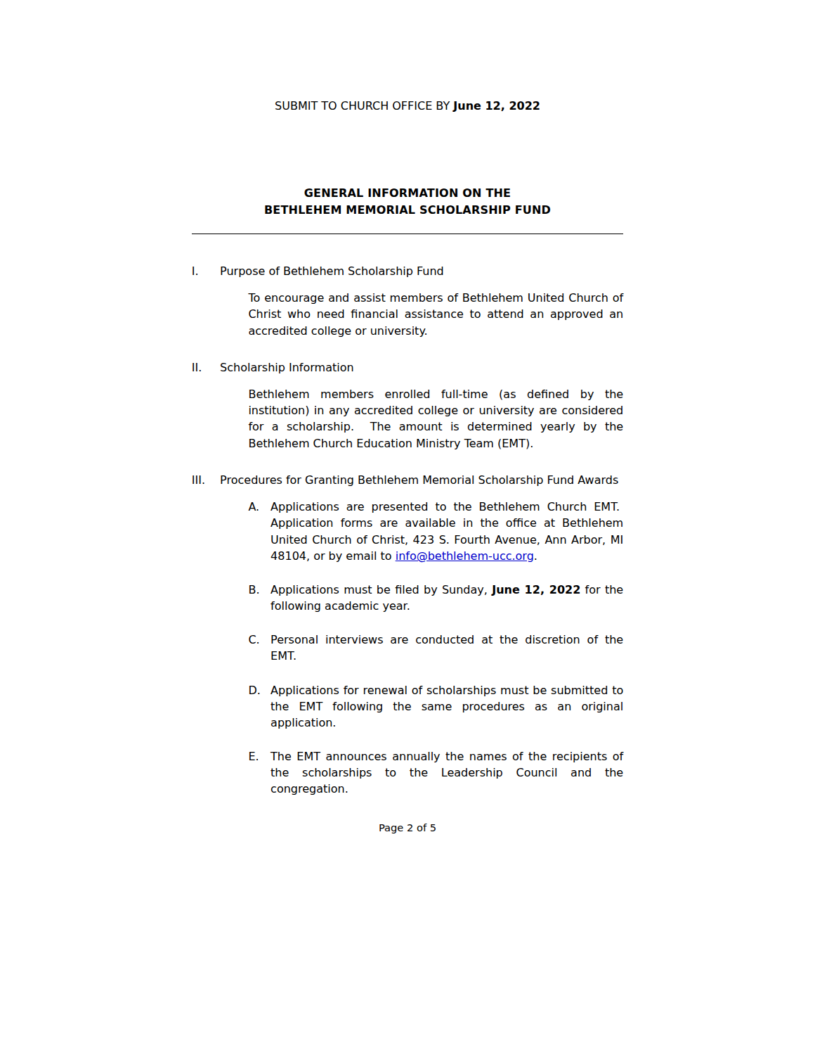SUBMIT TO CHURCH OFFICE BY June 12, 2022
GENERAL INFORMATION ON THE
BETHLEHEM MEMORIAL SCHOLARSHIP FUND
I. Purpose of Bethlehem Scholarship Fund
To encourage and assist members of Bethlehem United Church of Christ who need financial assistance to attend an approved an accredited college or university.
II. Scholarship Information
Bethlehem members enrolled full-time (as defined by the institution) in any accredited college or university are considered for a scholarship. The amount is determined yearly by the Bethlehem Church Education Ministry Team (EMT).
III. Procedures for Granting Bethlehem Memorial Scholarship Fund Awards
A. Applications are presented to the Bethlehem Church EMT. Application forms are available in the office at Bethlehem United Church of Christ, 423 S. Fourth Avenue, Ann Arbor, MI 48104, or by email to info@bethlehem-ucc.org.
B. Applications must be filed by Sunday, June 12, 2022 for the following academic year.
C. Personal interviews are conducted at the discretion of the EMT.
D. Applications for renewal of scholarships must be submitted to the EMT following the same procedures as an original application.
E. The EMT announces annually the names of the recipients of the scholarships to the Leadership Council and the congregation.
Page 2 of 5